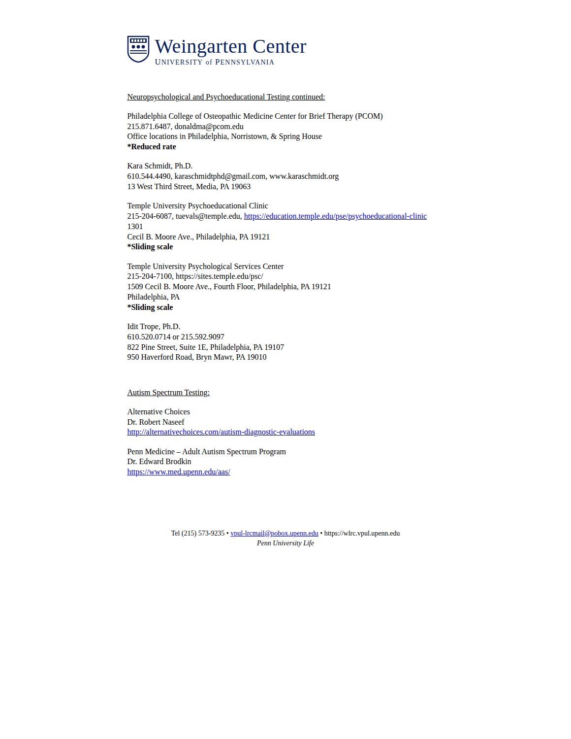Weingarten Center
UNIVERSITY of PENNSYLVANIA
Neuropsychological and Psychoeducational Testing continued:
Philadelphia College of Osteopathic Medicine Center for Brief Therapy (PCOM)
215.871.6487, donaldma@pcom.edu
Office locations in Philadelphia, Norristown, & Spring House
*Reduced rate
Kara Schmidt, Ph.D.
610.544.4490, karaschmidtphd@gmail.com, www.karaschmidt.org
13 West Third Street, Media, PA 19063
Temple University Psychoeducational Clinic
215-204-6087, tuevals@temple.edu, https://education.temple.edu/pse/psychoeducational-clinic 1301
Cecil B. Moore Ave., Philadelphia, PA 19121
*Sliding scale
Temple University Psychological Services Center
215-204-7100, https://sites.temple.edu/psc/
1509 Cecil B. Moore Ave., Fourth Floor, Philadelphia, PA 19121
Philadelphia, PA
*Sliding scale
Idit Trope, Ph.D.
610.520.0714 or 215.592.9097
822 Pine Street, Suite 1E, Philadelphia, PA 19107
950 Haverford Road, Bryn Mawr, PA 19010
Autism Spectrum Testing:
Alternative Choices
Dr. Robert Naseef
http://alternativechoices.com/autism-diagnostic-evaluations
Penn Medicine – Adult Autism Spectrum Program
Dr. Edward Brodkin
https://www.med.upenn.edu/aas/
Tel (215) 573-9235 • vpul-lrcmail@pobox.upenn.edu • https://wlrc.vpul.upenn.edu
Penn University Life